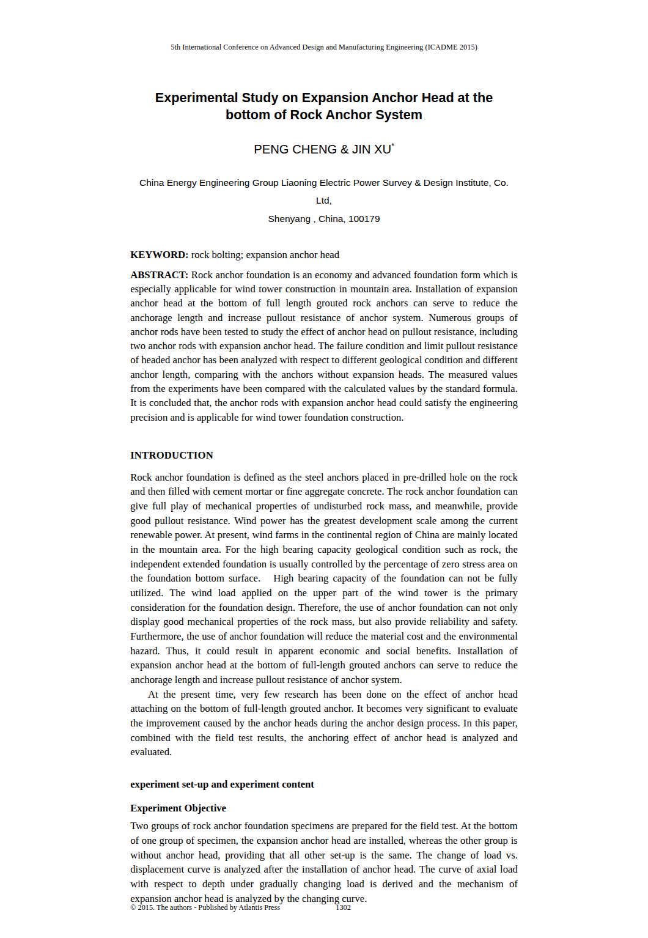5th International Conference on Advanced Design and Manufacturing Engineering (ICADME 2015)
Experimental Study on Expansion Anchor Head at the bottom of Rock Anchor System
PENG CHENG & JIN XU*
China Energy Engineering Group Liaoning Electric Power Survey & Design Institute, Co. Ltd,
Shenyang , China, 100179
KEYWORD: rock bolting; expansion anchor head
ABSTRACT: Rock anchor foundation is an economy and advanced foundation form which is especially applicable for wind tower construction in mountain area. Installation of expansion anchor head at the bottom of full length grouted rock anchors can serve to reduce the anchorage length and increase pullout resistance of anchor system. Numerous groups of anchor rods have been tested to study the effect of anchor head on pullout resistance, including two anchor rods with expansion anchor head. The failure condition and limit pullout resistance of headed anchor has been analyzed with respect to different geological condition and different anchor length, comparing with the anchors without expansion heads. The measured values from the experiments have been compared with the calculated values by the standard formula. It is concluded that, the anchor rods with expansion anchor head could satisfy the engineering precision and is applicable for wind tower foundation construction.
Introduction
Rock anchor foundation is defined as the steel anchors placed in pre-drilled hole on the rock and then filled with cement mortar or fine aggregate concrete. The rock anchor foundation can give full play of mechanical properties of undisturbed rock mass, and meanwhile, provide good pullout resistance. Wind power has the greatest development scale among the current renewable power. At present, wind farms in the continental region of China are mainly located in the mountain area. For the high bearing capacity geological condition such as rock, the independent extended foundation is usually controlled by the percentage of zero stress area on the foundation bottom surface. High bearing capacity of the foundation can not be fully utilized. The wind load applied on the upper part of the wind tower is the primary consideration for the foundation design. Therefore, the use of anchor foundation can not only display good mechanical properties of the rock mass, but also provide reliability and safety. Furthermore, the use of anchor foundation will reduce the material cost and the environmental hazard. Thus, it could result in apparent economic and social benefits. Installation of expansion anchor head at the bottom of full-length grouted anchors can serve to reduce the anchorage length and increase pullout resistance of anchor system.
At the present time, very few research has been done on the effect of anchor head attaching on the bottom of full-length grouted anchor. It becomes very significant to evaluate the improvement caused by the anchor heads during the anchor design process. In this paper, combined with the field test results, the anchoring effect of anchor head is analyzed and evaluated.
experiment set-up and experiment content
Experiment Objective
Two groups of rock anchor foundation specimens are prepared for the field test. At the bottom of one group of specimen, the expansion anchor head are installed, whereas the other group is without anchor head, providing that all other set-up is the same. The change of load vs. displacement curve is analyzed after the installation of anchor head. The curve of axial load with respect to depth under gradually changing load is derived and the mechanism of expansion anchor head is analyzed by the changing curve.
© 2015. The authors - Published by Atlantis Press 1302